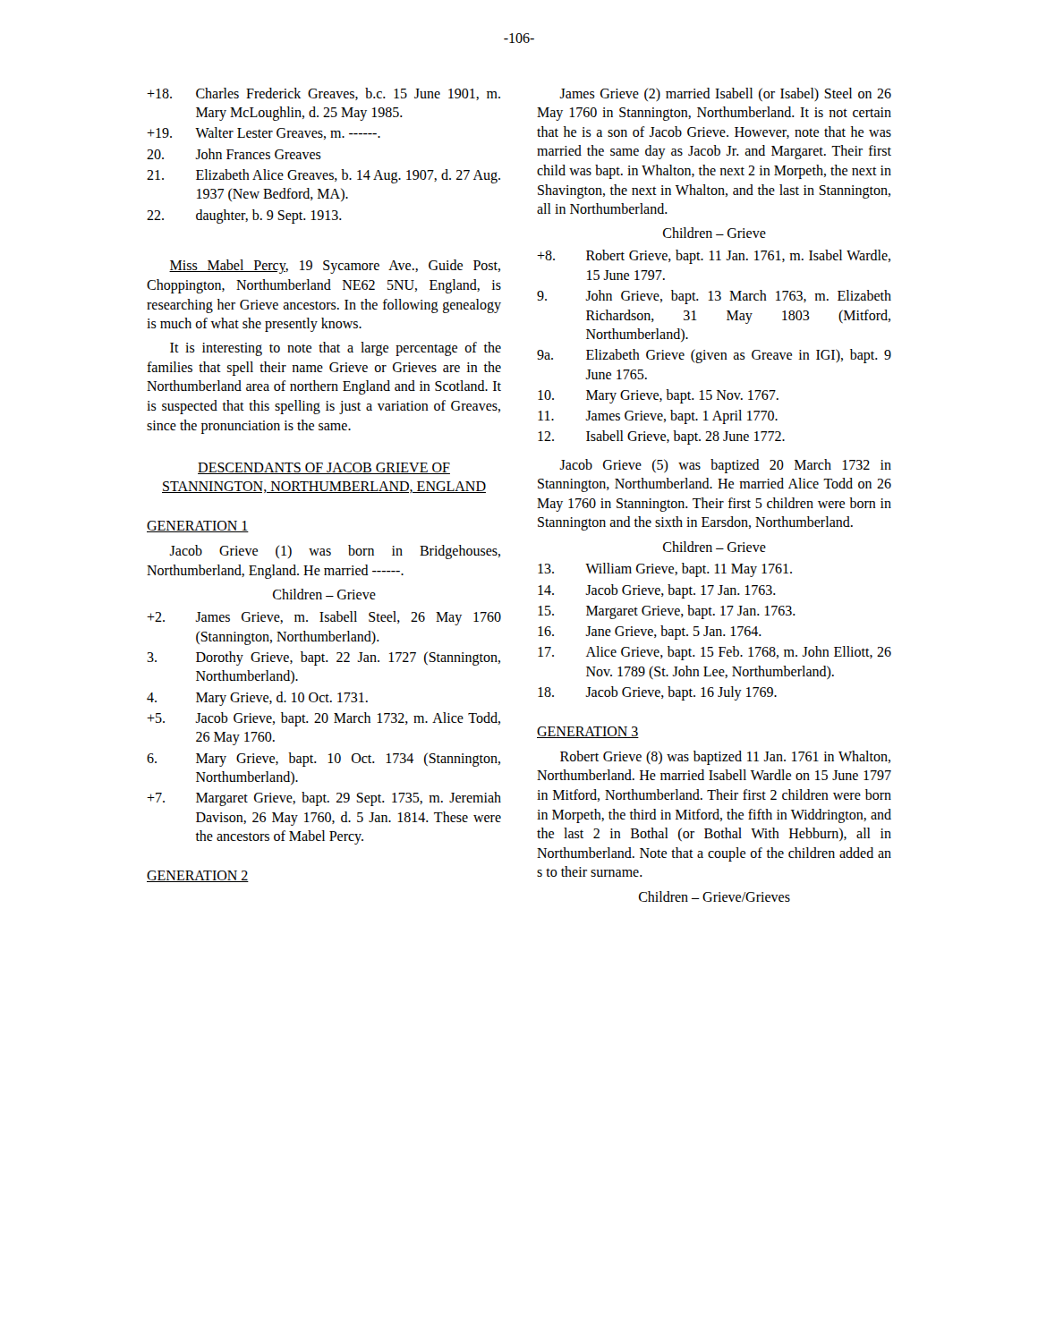-106-
+18. Charles Frederick Greaves, b.c. 15 June 1901, m. Mary McLoughlin, d. 25 May 1985.
+19. Walter Lester Greaves, m. ------.
20. John Frances Greaves
21. Elizabeth Alice Greaves, b. 14 Aug. 1907, d. 27 Aug. 1937 (New Bedford, MA).
22. daughter, b. 9 Sept. 1913.
Miss Mabel Percy, 19 Sycamore Ave., Guide Post, Choppington, Northumberland NE62 5NU, England, is researching her Grieve ancestors. In the following genealogy is much of what she presently knows.
It is interesting to note that a large percentage of the families that spell their name Grieve or Grieves are in the Northumberland area of northern England and in Scotland. It is suspected that this spelling is just a variation of Greaves, since the pronunciation is the same.
DESCENDANTS OF JACOB GRIEVE OF STANNINGTON, NORTHUMBERLAND, ENGLAND
GENERATION 1
Jacob Grieve (1) was born in Bridgehouses, Northumberland, England. He married ------.
Children – Grieve
+2. James Grieve, m. Isabell Steel, 26 May 1760 (Stannington, Northumberland).
3. Dorothy Grieve, bapt. 22 Jan. 1727 (Stannington, Northumberland).
4. Mary Grieve, d. 10 Oct. 1731.
+5. Jacob Grieve, bapt. 20 March 1732, m. Alice Todd, 26 May 1760.
6. Mary Grieve, bapt. 10 Oct. 1734 (Stannington, Northumberland).
+7. Margaret Grieve, bapt. 29 Sept. 1735, m. Jeremiah Davison, 26 May 1760, d. 5 Jan. 1814. These were the ancestors of Mabel Percy.
GENERATION 2
James Grieve (2) married Isabell (or Isabel) Steel on 26 May 1760 in Stannington, Northumberland. It is not certain that he is a son of Jacob Grieve. However, note that he was married the same day as Jacob Jr. and Margaret. Their first child was bapt. in Whalton, the next 2 in Morpeth, the next in Shavington, the next in Whalton, and the last in Stannington, all in Northumberland.
Children – Grieve
+8. Robert Grieve, bapt. 11 Jan. 1761, m. Isabel Wardle, 15 June 1797.
9. John Grieve, bapt. 13 March 1763, m. Elizabeth Richardson, 31 May 1803 (Mitford, Northumberland).
9a. Elizabeth Grieve (given as Greave in IGI), bapt. 9 June 1765.
10. Mary Grieve, bapt. 15 Nov. 1767.
11. James Grieve, bapt. 1 April 1770.
12. Isabell Grieve, bapt. 28 June 1772.
Jacob Grieve (5) was baptized 20 March 1732 in Stannington, Northumberland. He married Alice Todd on 26 May 1760 in Stannington. Their first 5 children were born in Stannington and the sixth in Earsdon, Northumberland.
Children – Grieve
13. William Grieve, bapt. 11 May 1761.
14. Jacob Grieve, bapt. 17 Jan. 1763.
15. Margaret Grieve, bapt. 17 Jan. 1763.
16. Jane Grieve, bapt. 5 Jan. 1764.
17. Alice Grieve, bapt. 15 Feb. 1768, m. John Elliott, 26 Nov. 1789 (St. John Lee, Northumberland).
18. Jacob Grieve, bapt. 16 July 1769.
GENERATION 3
Robert Grieve (8) was baptized 11 Jan. 1761 in Whalton, Northumberland. He married Isabell Wardle on 15 June 1797 in Mitford, Northumberland. Their first 2 children were born in Morpeth, the third in Mitford, the fifth in Widdrington, and the last 2 in Bothal (or Bothal With Hebburn), all in Northumberland. Note that a couple of the children added an s to their surname.
Children – Grieve/Grieves